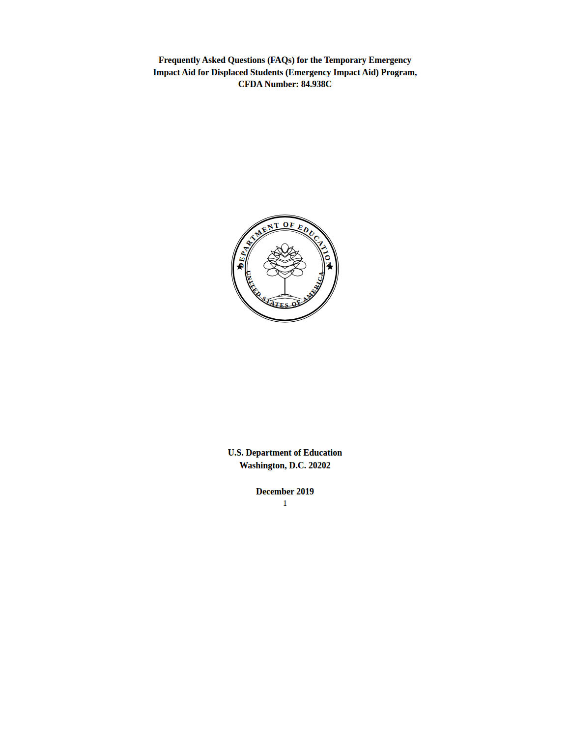Frequently Asked Questions (FAQs) for the Temporary Emergency Impact Aid for Displaced Students (Emergency Impact Aid) Program, CFDA Number: 84.938C
DEPARTMENT OF EDUCATION UNITED STATES OF AMERICA
U.S. Department of Education
Washington, D.C. 20202 December 2019
1